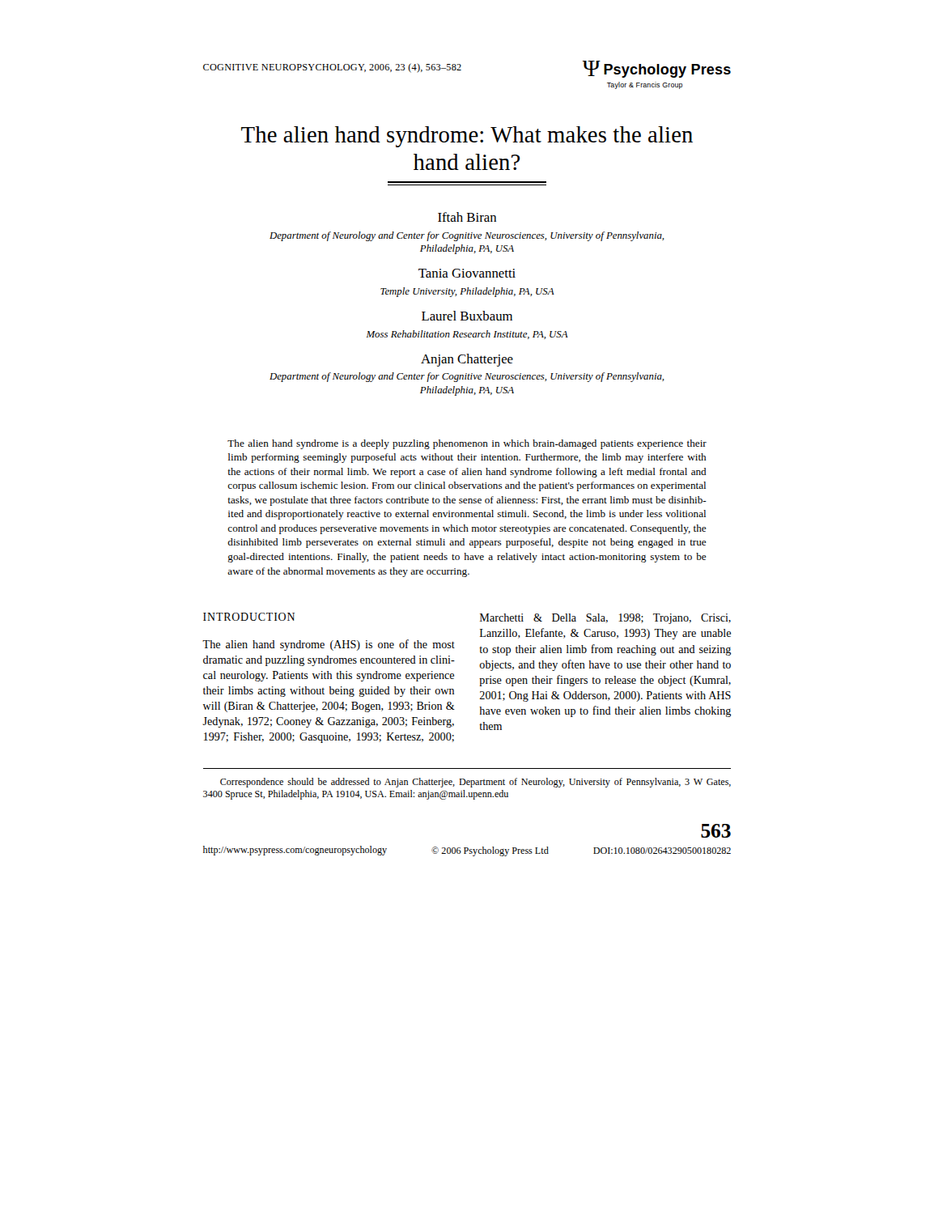COGNITIVE NEUROPSYCHOLOGY, 2006, 23 (4), 563–582
ΨPsychology Press Taylor & Francis Group
The alien hand syndrome: What makes the alien
hand alien?
Iftah Biran
Department of Neurology and Center for Cognitive Neurosciences, University of Pennsylvania,
Philadelphia, PA, USA
Tania Giovannetti
Temple University, Philadelphia, PA, USA
Laurel Buxbaum
Moss Rehabilitation Research Institute, PA, USA
Anjan Chatterjee
Department of Neurology and Center for Cognitive Neurosciences, University of Pennsylvania,
Philadelphia, PA, USA
The alien hand syndrome is a deeply puzzling phenomenon in which brain-damaged patients experience their limb performing seemingly purposeful acts without their intention. Furthermore, the limb may interfere with the actions of their normal limb. We report a case of alien hand syndrome following a left medial frontal and corpus callosum ischemic lesion. From our clinical observations and the patient's performances on experimental tasks, we postulate that three factors contribute to the sense of alienness: First, the errant limb must be disinhibited and disproportionately reactive to external environmental stimuli. Second, the limb is under less volitional control and produces perseverative movements in which motor stereotypies are concatenated. Consequently, the disinhibited limb perseverates on external stimuli and appears purposeful, despite not being engaged in true goal-directed intentions. Finally, the patient needs to have a relatively intact action-monitoring system to be aware of the abnormal movements as they are occurring.
INTRODUCTION
The alien hand syndrome (AHS) is one of the most dramatic and puzzling syndromes encountered in clinical neurology. Patients with this syndrome experience their limbs acting without being guided by their own will (Biran & Chatterjee, 2004; Bogen, 1993; Brion & Jedynak, 1972; Cooney & Gazzaniga, 2003; Feinberg, 1997; Fisher, 2000; Gasquoine, 1993; Kertesz, 2000; Marchetti & Della Sala, 1998; Trojano, Crisci, Lanzillo, Elefante, & Caruso, 1993) They are unable to stop their alien limb from reaching out and seizing objects, and they often have to use their other hand to prise open their fingers to release the object (Kumral, 2001; Ong Hai & Odderson, 2000). Patients with AHS have even woken up to find their alien limbs choking them
Correspondence should be addressed to Anjan Chatterjee, Department of Neurology, University of Pennsylvania, 3 W Gates, 3400 Spruce St, Philadelphia, PA 19104, USA. Email: anjan@mail.upenn.edu
http://www.psypress.com/cogneuropsychology
© 2006 Psychology Press Ltd
563 DOI:10.1080/02643290500180282